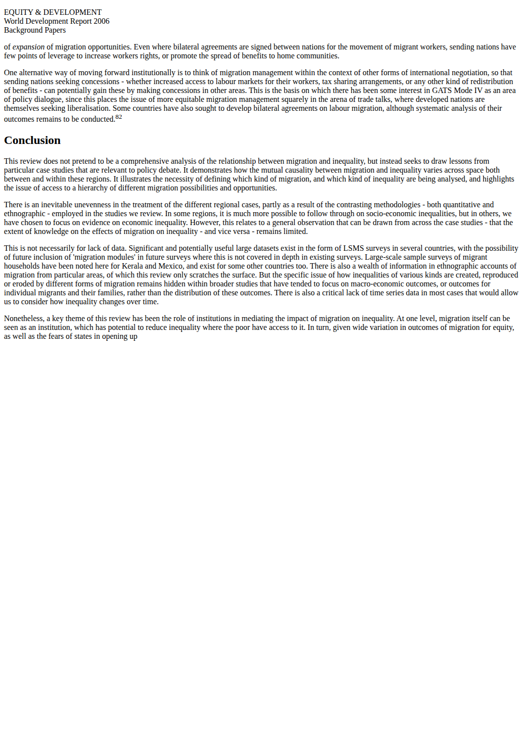EQUITY & DEVELOPMENT
World Development Report 2006
Background Papers
of expansion of migration opportunities. Even where bilateral agreements are signed between nations for the movement of migrant workers, sending nations have few points of leverage to increase workers rights, or promote the spread of benefits to home communities.
One alternative way of moving forward institutionally is to think of migration management within the context of other forms of international negotiation, so that sending nations seeking concessions - whether increased access to labour markets for their workers, tax sharing arrangements, or any other kind of redistribution of benefits - can potentially gain these by making concessions in other areas. This is the basis on which there has been some interest in GATS Mode IV as an area of policy dialogue, since this places the issue of more equitable migration management squarely in the arena of trade talks, where developed nations are themselves seeking liberalisation. Some countries have also sought to develop bilateral agreements on labour migration, although systematic analysis of their outcomes remains to be conducted.82
Conclusion
This review does not pretend to be a comprehensive analysis of the relationship between migration and inequality, but instead seeks to draw lessons from particular case studies that are relevant to policy debate. It demonstrates how the mutual causality between migration and inequality varies across space both between and within these regions. It illustrates the necessity of defining which kind of migration, and which kind of inequality are being analysed, and highlights the issue of access to a hierarchy of different migration possibilities and opportunities.
There is an inevitable unevenness in the treatment of the different regional cases, partly as a result of the contrasting methodologies - both quantitative and ethnographic - employed in the studies we review. In some regions, it is much more possible to follow through on socio-economic inequalities, but in others, we have chosen to focus on evidence on economic inequality. However, this relates to a general observation that can be drawn from across the case studies - that the extent of knowledge on the effects of migration on inequality - and vice versa - remains limited.
This is not necessarily for lack of data. Significant and potentially useful large datasets exist in the form of LSMS surveys in several countries, with the possibility of future inclusion of 'migration modules' in future surveys where this is not covered in depth in existing surveys. Large-scale sample surveys of migrant households have been noted here for Kerala and Mexico, and exist for some other countries too. There is also a wealth of information in ethnographic accounts of migration from particular areas, of which this review only scratches the surface. But the specific issue of how inequalities of various kinds are created, reproduced or eroded by different forms of migration remains hidden within broader studies that have tended to focus on macro-economic outcomes, or outcomes for individual migrants and their families, rather than the distribution of these outcomes. There is also a critical lack of time series data in most cases that would allow us to consider how inequality changes over time.
Nonetheless, a key theme of this review has been the role of institutions in mediating the impact of migration on inequality. At one level, migration itself can be seen as an institution, which has potential to reduce inequality where the poor have access to it. In turn, given wide variation in outcomes of migration for equity, as well as the fears of states in opening up